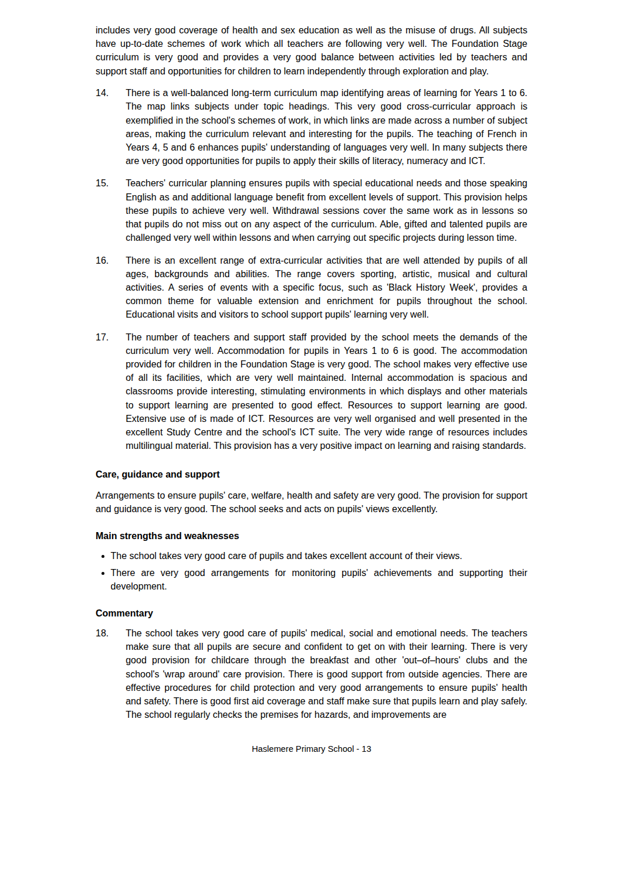includes very good coverage of health and sex education as well as the misuse of drugs. All subjects have up-to-date schemes of work which all teachers are following very well. The Foundation Stage curriculum is very good and provides a very good balance between activities led by teachers and support staff and opportunities for children to learn independently through exploration and play.
14. There is a well-balanced long-term curriculum map identifying areas of learning for Years 1 to 6. The map links subjects under topic headings. This very good cross-curricular approach is exemplified in the school's schemes of work, in which links are made across a number of subject areas, making the curriculum relevant and interesting for the pupils. The teaching of French in Years 4, 5 and 6 enhances pupils' understanding of languages very well. In many subjects there are very good opportunities for pupils to apply their skills of literacy, numeracy and ICT.
15. Teachers' curricular planning ensures pupils with special educational needs and those speaking English as and additional language benefit from excellent levels of support. This provision helps these pupils to achieve very well. Withdrawal sessions cover the same work as in lessons so that pupils do not miss out on any aspect of the curriculum. Able, gifted and talented pupils are challenged very well within lessons and when carrying out specific projects during lesson time.
16. There is an excellent range of extra-curricular activities that are well attended by pupils of all ages, backgrounds and abilities. The range covers sporting, artistic, musical and cultural activities. A series of events with a specific focus, such as 'Black History Week', provides a common theme for valuable extension and enrichment for pupils throughout the school. Educational visits and visitors to school support pupils' learning very well.
17. The number of teachers and support staff provided by the school meets the demands of the curriculum very well. Accommodation for pupils in Years 1 to 6 is good. The accommodation provided for children in the Foundation Stage is very good. The school makes very effective use of all its facilities, which are very well maintained. Internal accommodation is spacious and classrooms provide interesting, stimulating environments in which displays and other materials to support learning are presented to good effect. Resources to support learning are good. Extensive use of is made of ICT. Resources are very well organised and well presented in the excellent Study Centre and the school's ICT suite. The very wide range of resources includes multilingual material. This provision has a very positive impact on learning and raising standards.
Care, guidance and support
Arrangements to ensure pupils' care, welfare, health and safety are very good. The provision for support and guidance is very good. The school seeks and acts on pupils' views excellently.
Main strengths and weaknesses
The school takes very good care of pupils and takes excellent account of their views.
There are very good arrangements for monitoring pupils' achievements and supporting their development.
Commentary
18. The school takes very good care of pupils' medical, social and emotional needs. The teachers make sure that all pupils are secure and confident to get on with their learning. There is very good provision for childcare through the breakfast and other 'out–of–hours' clubs and the school's 'wrap around' care provision. There is good support from outside agencies. There are effective procedures for child protection and very good arrangements to ensure pupils' health and safety. There is good first aid coverage and staff make sure that pupils learn and play safely. The school regularly checks the premises for hazards, and improvements are
Haslemere Primary School - 13